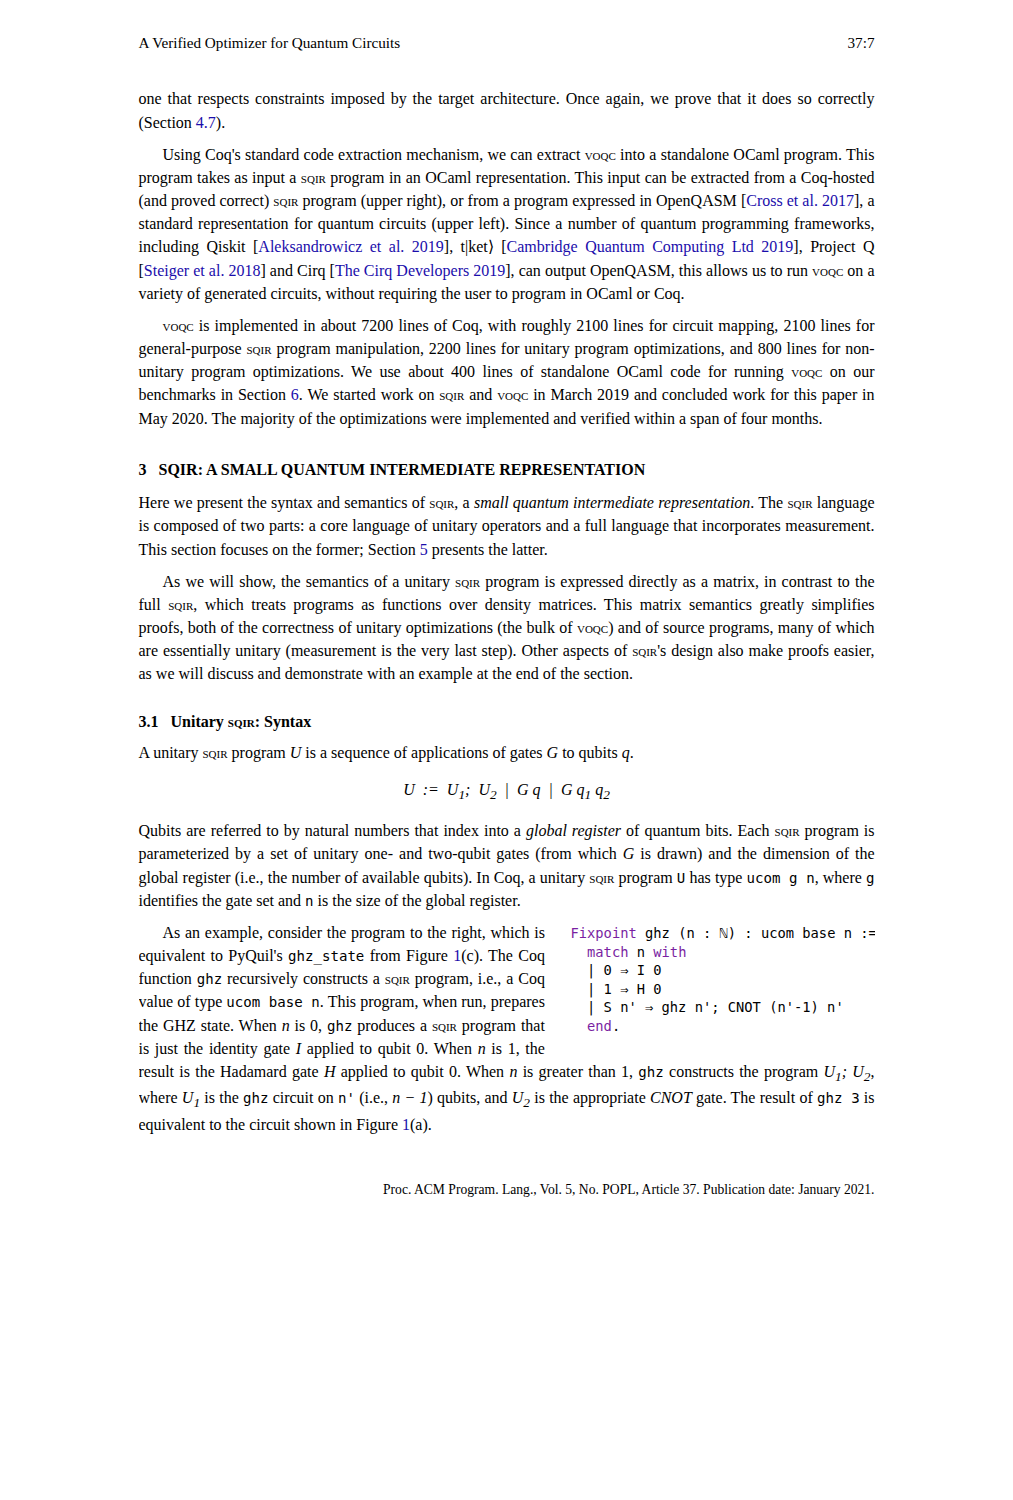A Verified Optimizer for Quantum Circuits 37:7
one that respects constraints imposed by the target architecture. Once again, we prove that it does so correctly (Section 4.7).
Using Coq's standard code extraction mechanism, we can extract voqc into a standalone OCaml program. This program takes as input a sqir program in an OCaml representation. This input can be extracted from a Coq-hosted (and proved correct) sqir program (upper right), or from a program expressed in OpenQASM [Cross et al. 2017], a standard representation for quantum circuits (upper left). Since a number of quantum programming frameworks, including Qiskit [Aleksandrowicz et al. 2019], t|ket⟩ [Cambridge Quantum Computing Ltd 2019], Project Q [Steiger et al. 2018] and Cirq [The Cirq Developers 2019], can output OpenQASM, this allows us to run voqc on a variety of generated circuits, without requiring the user to program in OCaml or Coq.
voqc is implemented in about 7200 lines of Coq, with roughly 2100 lines for circuit mapping, 2100 lines for general-purpose sqir program manipulation, 2200 lines for unitary program optimizations, and 800 lines for non-unitary program optimizations. We use about 400 lines of standalone OCaml code for running voqc on our benchmarks in Section 6. We started work on sqir and voqc in March 2019 and concluded work for this paper in May 2020. The majority of the optimizations were implemented and verified within a span of four months.
3 SQIR: A SMALL QUANTUM INTERMEDIATE REPRESENTATION
Here we present the syntax and semantics of sqir, a small quantum intermediate representation. The sqir language is composed of two parts: a core language of unitary operators and a full language that incorporates measurement. This section focuses on the former; Section 5 presents the latter.
As we will show, the semantics of a unitary sqir program is expressed directly as a matrix, in contrast to the full sqir, which treats programs as functions over density matrices. This matrix semantics greatly simplifies proofs, both of the correctness of unitary optimizations (the bulk of voqc) and of source programs, many of which are essentially unitary (measurement is the very last step). Other aspects of sqir's design also make proofs easier, as we will discuss and demonstrate with an example at the end of the section.
3.1 Unitary sqir: Syntax
A unitary sqir program U is a sequence of applications of gates G to qubits q.
U := U1; U2 | G q | G q1 q2
Qubits are referred to by natural numbers that index into a global register of quantum bits. Each sqir program is parameterized by a set of unitary one- and two-qubit gates (from which G is drawn) and the dimension of the global register (i.e., the number of available qubits). In Coq, a unitary sqir program U has type ucom g n, where g identifies the gate set and n is the size of the global register.
Fixpoint ghz (n : ℕ) : ucom base n :=
  match n with
  | 0 ⇒ I 0
  | 1 ⇒ H 0
  | S n' ⇒ ghz n'; CNOT (n'-1) n'
  end.
As an example, consider the program to the right, which is equivalent to PyQuil's ghz_state from Figure 1(c). The Coq function ghz recursively constructs a sqir program, i.e., a Coq value of type ucom base n. This program, when run, prepares the GHZ state. When n is 0, ghz produces a sqir program that is just the identity gate I applied to qubit 0. When n is 1, the result is the Hadamard gate H applied to qubit 0. When n is greater than 1, ghz constructs the program U1; U2, where U1 is the ghz circuit on n' (i.e., n − 1) qubits, and U2 is the appropriate CNOT gate. The result of ghz 3 is equivalent to the circuit shown in Figure 1(a).
Proc. ACM Program. Lang., Vol. 5, No. POPL, Article 37. Publication date: January 2021.